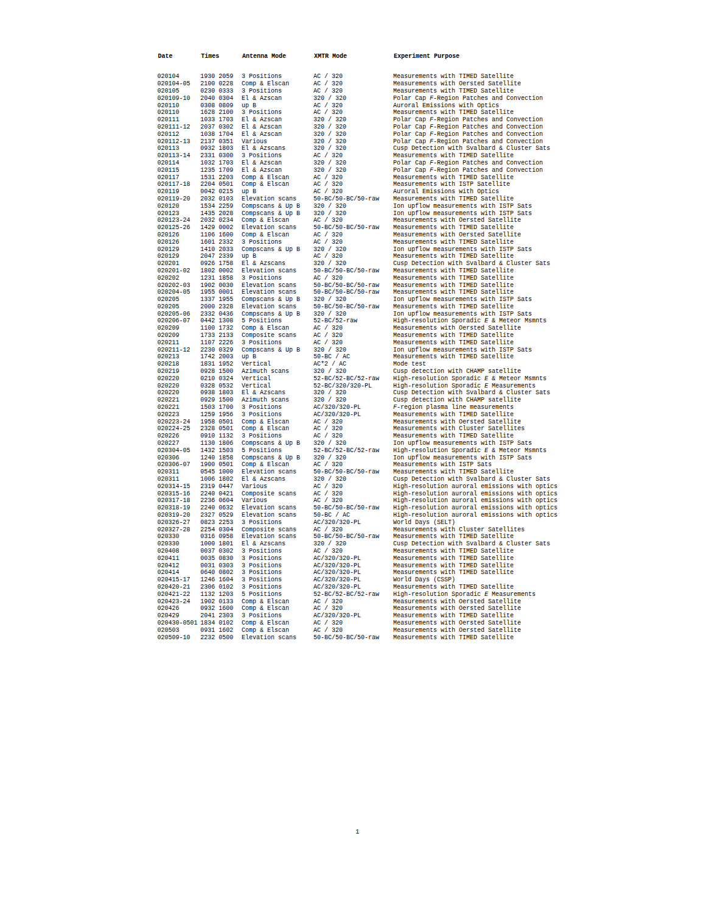| Date | Times | Antenna Mode | XMTR Mode | Experiment Purpose |
| --- | --- | --- | --- | --- |
| 020104 | 1930 2059 | 3 Positions | AC / 320 | Measurements with TIMED Satellite |
| 020104-05 | 2100 0228 | Comp & Elscan | AC / 320 | Measurements with Oersted Satellite |
| 020105 | 0230 0333 | 3 Positions | AC / 320 | Measurements with TIMED Satellite |
| 020109-10 | 2040 0304 | El & Azscan | 320 / 320 | Polar Cap F -Region Patches and Convection |
| 020110 | 0308 0809 | up B | AC / 320 | Auroral Emissions with Optics |
| 020110 | 1628 2100 | 3 Positions | AC / 320 | Measurements with TIMED Satellite |
| 020111 | 1033 1703 | El & Azscan | 320 / 320 | Polar Cap F -Region Patches and Convection |
| 020111-12 | 2037 0302 | El & Azscan | 320 / 320 | Polar Cap F -Region Patches and Convection |
| 020112 | 1038 1704 | El & Azscan | 320 / 320 | Polar Cap F -Region Patches and Convection |
| 020112-13 | 2137 0351 | Various | 320 / 320 | Polar Cap F -Region Patches and Convection |
| 020113 | 0932 1803 | El & Azscans | 320 / 320 | Cusp Detection with Svalbard & Cluster Sats |
| 020113-14 | 2331 0300 | 3 Positions | AC / 320 | Measurements with TIMED Satellite |
| 020114 | 1032 1703 | El & Azscan | 320 / 320 | Polar Cap F -Region Patches and Convection |
| 020115 | 1235 1709 | El & Azscan | 320 / 320 | Polar Cap F -Region Patches and Convection |
| 020117 | 1531 2203 | Comp & Elscan | AC / 320 | Measurements with TIMED Satellite |
| 020117-18 | 2204 0501 | Comp & Elscan | AC / 320 | Measurements with ISTP Satellite |
| 020119 | 0042 0215 | up B | AC / 320 | Auroral Emissions with Optics |
| 020119-20 | 2032 0103 | Elevation scans | 50-BC/50-BC/50-raw | Measurements with TIMED Satellite |
| 020120 | 1534 2259 | Compscans & Up B | 320 / 320 | Ion upflow measurements with ISTP Sats |
| 020123 | 1435 2028 | Compscans & Up B | 320 / 320 | Ion upflow measurements with ISTP Sats |
| 020123-24 | 2032 0234 | Comp & Elscan | AC / 320 | Measurements with Oersted Satellite |
| 020125-26 | 1429 0002 | Elevation scans | 50-BC/50-BC/50-raw | Measurements with TIMED Satellite |
| 020126 | 1106 1600 | Comp & Elscan | AC / 320 | Measurements with Oersted Satellite |
| 020126 | 1601 2332 | 3 Positions | AC / 320 | Measurements with TIMED Satellite |
| 020129 | 1410 2033 | Compscans & Up B | 320 / 320 | Ion upflow measurements with ISTP Sats |
| 020129 | 2047 2339 | up B | AC / 320 | Measurements with TIMED Satellite |
| 020201 | 0926 1758 | El & Azscans | 320 / 320 | Cusp Detection with Svalbard & Cluster Sats |
| 020201-02 | 1802 0002 | Elevation scans | 50-BC/50-BC/50-raw | Measurements with TIMED Satellite |
| 020202 | 1231 1858 | 3 Positions | AC / 320 | Measurements with TIMED Satellite |
| 020202-03 | 1902 0030 | Elevation scans | 50-BC/50-BC/50-raw | Measurements with TIMED Satellite |
| 020204-05 | 1955 0001 | Elevation scans | 50-BC/50-BC/50-raw | Measurements with TIMED Satellite |
| 020205 | 1337 1955 | Compscans & Up B | 320 / 320 | Ion upflow measurements with ISTP Sats |
| 020205 | 2000 2328 | Elevation scans | 50-BC/50-BC/50-raw | Measurements with TIMED Satellite |
| 020205-06 | 2332 0436 | Compscans & Up B | 320 / 320 | Ion upflow measurements with ISTP Sats |
| 020206-07 | 0442 1308 | 5 Positions | 52-BC/52-raw | High-resolution Sporadic E & Meteor Msmnts |
| 020209 | 1100 1732 | Comp & Elscan | AC / 320 | Measurements with Oersted Satellite |
| 020209 | 1733 2133 | Composite scans | AC / 320 | Measurements with TIMED Satellite |
| 020211 | 1107 2226 | 3 Positions | AC / 320 | Measurements with TIMED Satellite |
| 020211-12 | 2230 0329 | Compscans & Up B | 320 / 320 | Ion upflow measurements with ISTP Sats |
| 020213 | 1742 2003 | up B | 50-BC / AC | Measurements with TIMED Satellite |
| 020218 | 1831 1952 | Vertical | AC*2 / AC | Mode test |
| 020219 | 0928 1500 | Azimuth scans | 320 / 320 | Cusp detection with CHAMP satellite |
| 020220 | 0210 0324 | Vertical | 52-BC/52-BC/52-raw | High-resolution Sporadic E & Meteor Msmnts |
| 020220 | 0328 0532 | Vertical | 52-BC/320/320-PL | High-resolution Sporadic E Measurements |
| 020220 | 0938 1803 | El & Azscans | 320 / 320 | Cusp Detection with Svalbard & Cluster Sats |
| 020221 | 0929 1500 | Azimuth scans | 320 / 320 | Cusp detection with CHAMP satellite |
| 020221 | 1503 1700 | 3 Positions | AC/320/320-PL | F -region plasma line measurements |
| 020223 | 1259 1956 | 3 Positions | AC/320/320-PL | Measurements with TIMED Satellite |
| 020223-24 | 1958 0501 | Comp & Elscan | AC / 320 | Measurements with Oersted Satellite |
| 020224-25 | 2328 0501 | Comp & Elscan | AC / 320 | Measurements with Cluster Satellites |
| 020226 | 0910 1132 | 3 Positions | AC / 320 | Measurements with TIMED Satellite |
| 020227 | 1130 1806 | Compscans & Up B | 320 / 320 | Ion upflow measurements with ISTP Sats |
| 020304-05 | 1432 1503 | 5 Positions | 52-BC/52-BC/52-raw | High-resolution Sporadic E & Meteor Msmnts |
| 020306 | 1240 1858 | Compscans & Up B | 320 / 320 | Ion upflow measurements with ISTP Sats |
| 020306-07 | 1900 0501 | Comp & Elscan | AC / 320 | Measurements with ISTP Sats |
| 020311 | 0545 1000 | Elevation scans | 50-BC/50-BC/50-raw | Measurements with TIMED Satellite |
| 020311 | 1006 1802 | El & Azscans | 320 / 320 | Cusp Detection with Svalbard & Cluster Sats |
| 020314-15 | 2319 0447 | Various | AC / 320 | High-resolution auroral emissions with optics |
| 020315-16 | 2240 0421 | Composite scans | AC / 320 | High-resolution auroral emissions with optics |
| 020317-18 | 2236 0604 | Various | AC / 320 | High-resolution auroral emissions with optics |
| 020318-19 | 2240 0632 | Elevation scans | 50-BC/50-BC/50-raw | High-resolution auroral emissions with optics |
| 020319-20 | 2327 0529 | Elevation scans | 50-BC / AC | High-resolution auroral emissions with optics |
| 020326-27 | 0823 2253 | 3 Positions | AC/320/320-PL | World Days (SELT) |
| 020327-28 | 2254 0304 | Composite scans | AC / 320 | Measurements with Cluster Satellites |
| 020330 | 0316 0958 | Elevation scans | 50-BC/50-BC/50-raw | Measurements with TIMED Satellite |
| 020330 | 1000 1801 | El & Azscans | 320 / 320 | Cusp Detection with Svalbard & Cluster Sats |
| 020408 | 0037 0302 | 3 Positions | AC / 320 | Measurements with TIMED Satellite |
| 020411 | 0035 0830 | 3 Positions | AC/320/320-PL | Measurements with TIMED Satellite |
| 020412 | 0031 0303 | 3 Positions | AC/320/320-PL | Measurements with TIMED Satellite |
| 020414 | 0640 0802 | 3 Positions | AC/320/320-PL | Measurements with TIMED Satellite |
| 020415-17 | 1246 1604 | 3 Positions | AC/320/320-PL | World Days (CSSP) |
| 020420-21 | 2306 0102 | 3 Positions | AC/320/320-PL | Measurements with TIMED Satellite |
| 020421-22 | 1132 1203 | 5 Positions | 52-BC/52-BC/52-raw | High-resolution Sporadic E Measurements |
| 020423-24 | 1902 0133 | Comp & Elscan | AC / 320 | Measurements with Oersted Satellite |
| 020426 | 0932 1600 | Comp & Elscan | AC / 320 | Measurements with Oersted Satellite |
| 020429 | 2041 2303 | 3 Positions | AC/320/320-PL | Measurements with TIMED Satellite |
| 020430-0501 | 1834 0102 | Comp & Elscan | AC / 320 | Measurements with Oersted Satellite |
| 020503 | 0931 1602 | Comp & Elscan | AC / 320 | Measurements with Oersted Satellite |
| 020509-10 | 2232 0500 | Elevation scans | 50-BC/50-BC/50-raw | Measurements with TIMED Satellite |
1